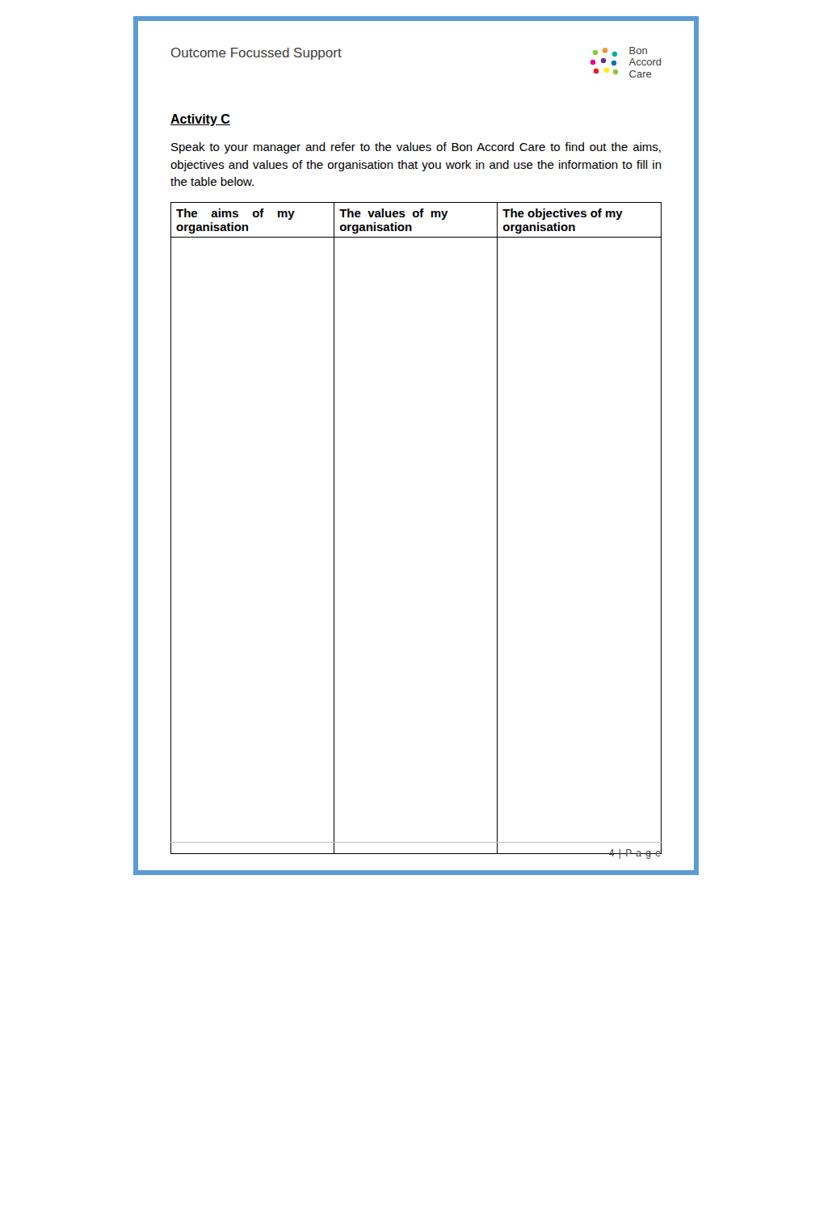Outcome Focussed Support
Bon
Accord
Care
Activity C
Speak to your manager and refer to the values of Bon Accord Care to find out the aims, objectives and values of the organisation that you work in and use the information to fill in the table below.
| The aims of my organisation | The values of my organisation | The objectives of my organisation |
| --- | --- | --- |
4 | P a g e